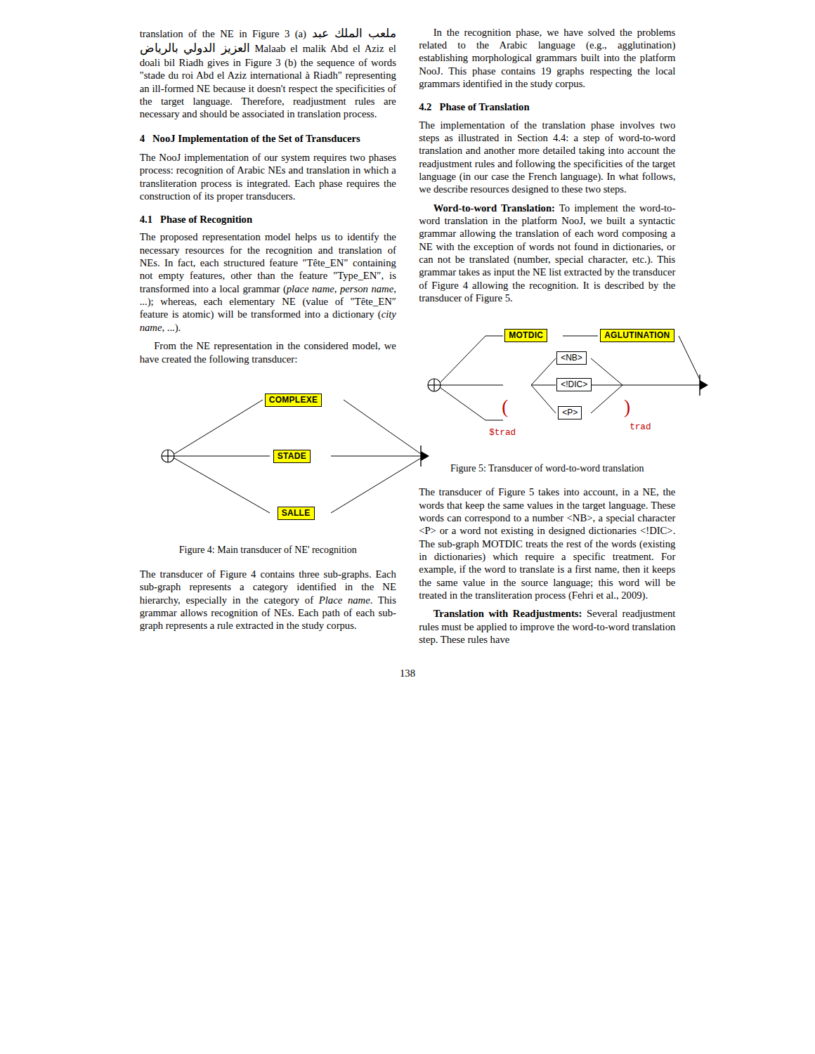translation of the NE in Figure 3 (a) ملعب الملك عبد العزيز الدولي بالرياض Malaab el malik Abd el Aziz el doali bil Riadh gives in Figure 3 (b) the sequence of words "stade du roi Abd el Aziz international à Riadh" representing an ill-formed NE because it doesn't respect the specificities of the target language. Therefore, readjustment rules are necessary and should be associated in translation process.
4 NooJ Implementation of the Set of Transducers
The NooJ implementation of our system requires two phases process: recognition of Arabic NEs and translation in which a transliteration process is integrated. Each phase requires the construction of its proper transducers.
4.1 Phase of Recognition
The proposed representation model helps us to identify the necessary resources for the recognition and translation of NEs. In fact, each structured feature ″Tête_EN″ containing not empty features, other than the feature ″Type_EN″, is transformed into a local grammar (place name, person name, ...); whereas, each elementary NE (value of ″Tête_EN″ feature is atomic) will be transformed into a dictionary (city name, ...).
From the NE representation in the considered model, we have created the following transducer:
COMPLEXE STADE SALLE
Figure 4: Main transducer of NE' recognition
The transducer of Figure 4 contains three sub-graphs. Each sub-graph represents a category identified in the NE hierarchy, especially in the category of Place name. This grammar allows recognition of NEs. Each path of each sub-graph represents a rule extracted in the study corpus.
In the recognition phase, we have solved the problems related to the Arabic language (e.g., agglutination) establishing morphological grammars built into the platform NooJ. This phase contains 19 graphs respecting the local grammars identified in the study corpus.
4.2 Phase of Translation
The implementation of the translation phase involves two steps as illustrated in Section 4.4: a step of word-to-word translation and another more detailed taking into account the readjustment rules and following the specificities of the target language (in our case the French language). In what follows, we describe resources designed to these two steps.
Word-to-word Translation: To implement the word-to-word translation in the platform NooJ, we built a syntactic grammar allowing the translation of each word composing a NE with the exception of words not found in dictionaries, or can not be translated (number, special character, etc.). This grammar takes as input the NE list extracted by the transducer of Figure 4 allowing the recognition. It is described by the transducer of Figure 5.
MOTDIC AGLUTINATION <NB> <!DIC> <P> ( ) $trad trad
Figure 5: Transducer of word-to-word translation
The transducer of Figure 5 takes into account, in a NE, the words that keep the same values in the target language. These words can correspond to a number <NB>, a special character <P> or a word not existing in designed dictionaries <!DIC>. The sub-graph MOTDIC treats the rest of the words (existing in dictionaries) which require a specific treatment. For example, if the word to translate is a first name, then it keeps the same value in the source language; this word will be treated in the transliteration process (Fehri et al., 2009).
Translation with Readjustments: Several readjustment rules must be applied to improve the word-to-word translation step. These rules have
138